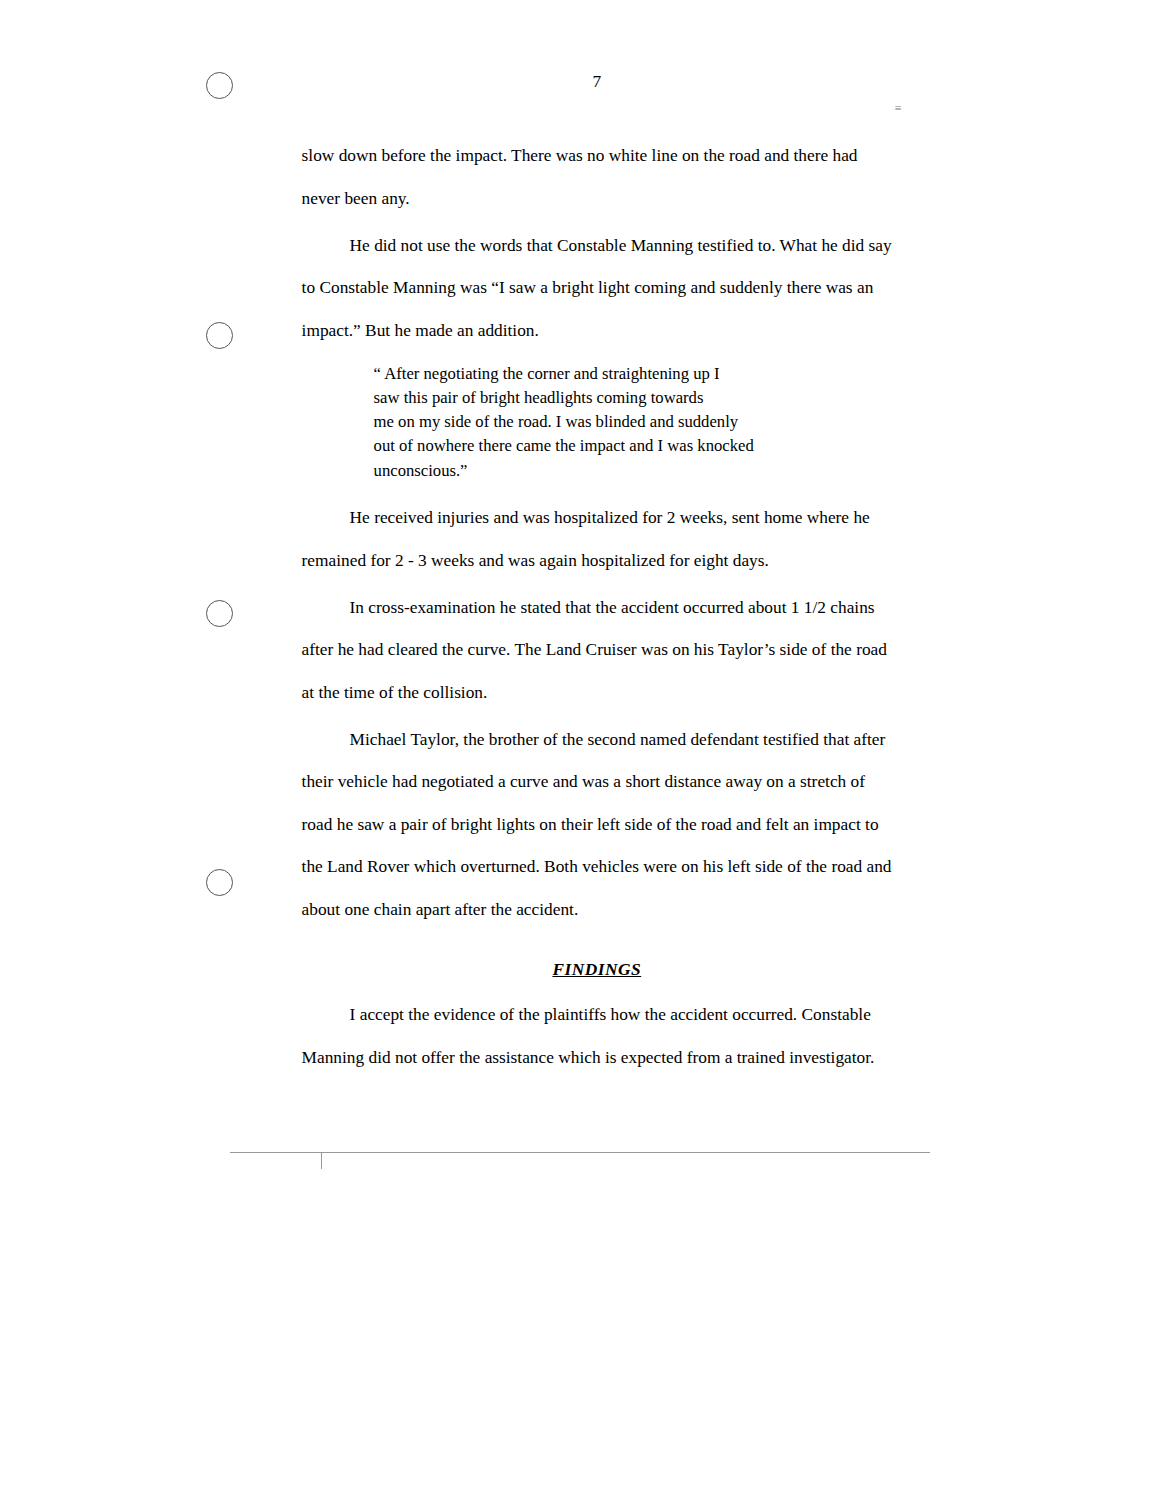≡
7
slow down before the impact. There was no white line on the road and there had never been any.
He did not use the words that Constable Manning testified to. What he did say to Constable Manning was “I saw a bright light coming and suddenly there was an impact.” But he made an addition.
“ After negotiating the corner and straightening up I
saw this pair of bright headlights coming towards
me on my side of the road. I was blinded and suddenly
out of nowhere there came the impact and I was knocked
unconscious.”
He received injuries and was hospitalized for 2 weeks, sent home where he remained for 2 - 3 weeks and was again hospitalized for eight days.
In cross-examination he stated that the accident occurred about 1 1/2 chains after he had cleared the curve. The Land Cruiser was on his Taylor’s side of the road at the time of the collision.
Michael Taylor, the brother of the second named defendant testified that after their vehicle had negotiated a curve and was a short distance away on a stretch of road he saw a pair of bright lights on their left side of the road and felt an impact to the Land Rover which overturned. Both vehicles were on his left side of the road and about one chain apart after the accident.
FINDINGS
I accept the evidence of the plaintiffs how the accident occurred. Constable Manning did not offer the assistance which is expected from a trained investigator.